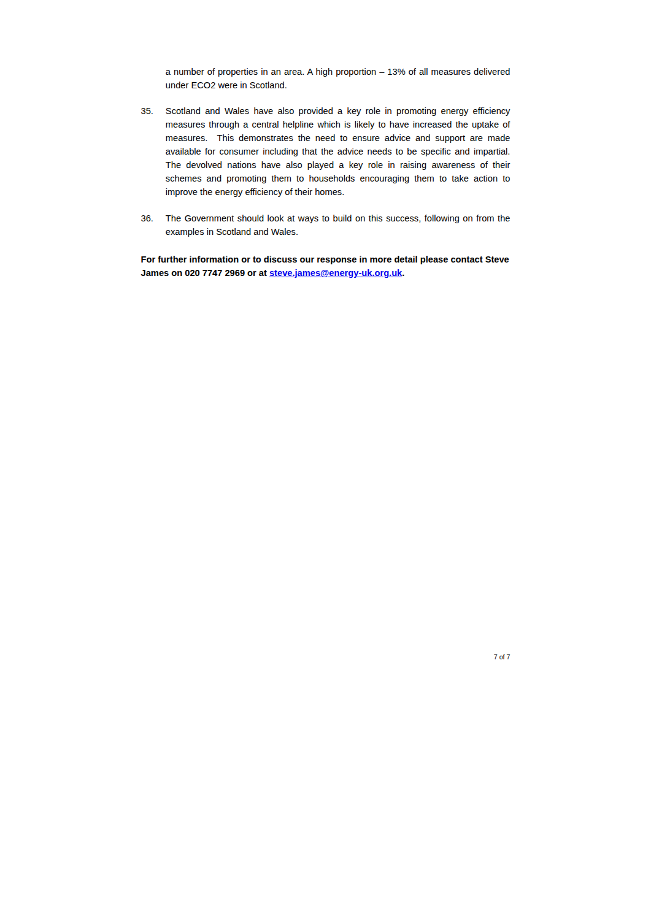a number of properties in an area. A high proportion – 13% of all measures delivered under ECO2 were in Scotland.
35. Scotland and Wales have also provided a key role in promoting energy efficiency measures through a central helpline which is likely to have increased the uptake of measures. This demonstrates the need to ensure advice and support are made available for consumer including that the advice needs to be specific and impartial. The devolved nations have also played a key role in raising awareness of their schemes and promoting them to households encouraging them to take action to improve the energy efficiency of their homes.
36. The Government should look at ways to build on this success, following on from the examples in Scotland and Wales.
For further information or to discuss our response in more detail please contact Steve James on 020 7747 2969 or at steve.james@energy-uk.org.uk.
7 of 7